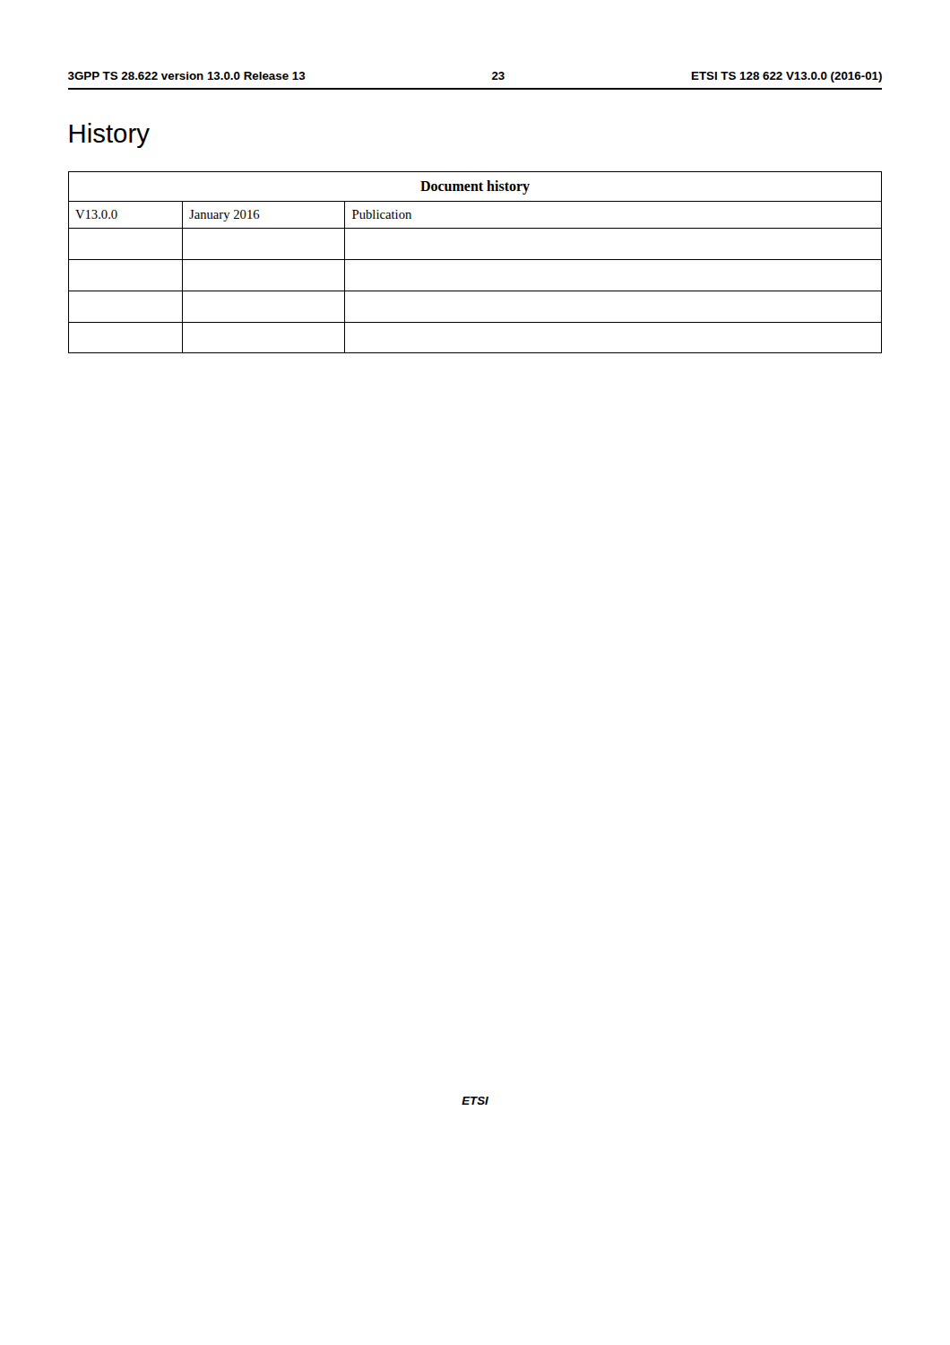3GPP TS 28.622 version 13.0.0 Release 13 23 ETSI TS 128 622 V13.0.0 (2016-01)
History
Document history
| V13.0.0 | January 2016 | Publication |
ETSI